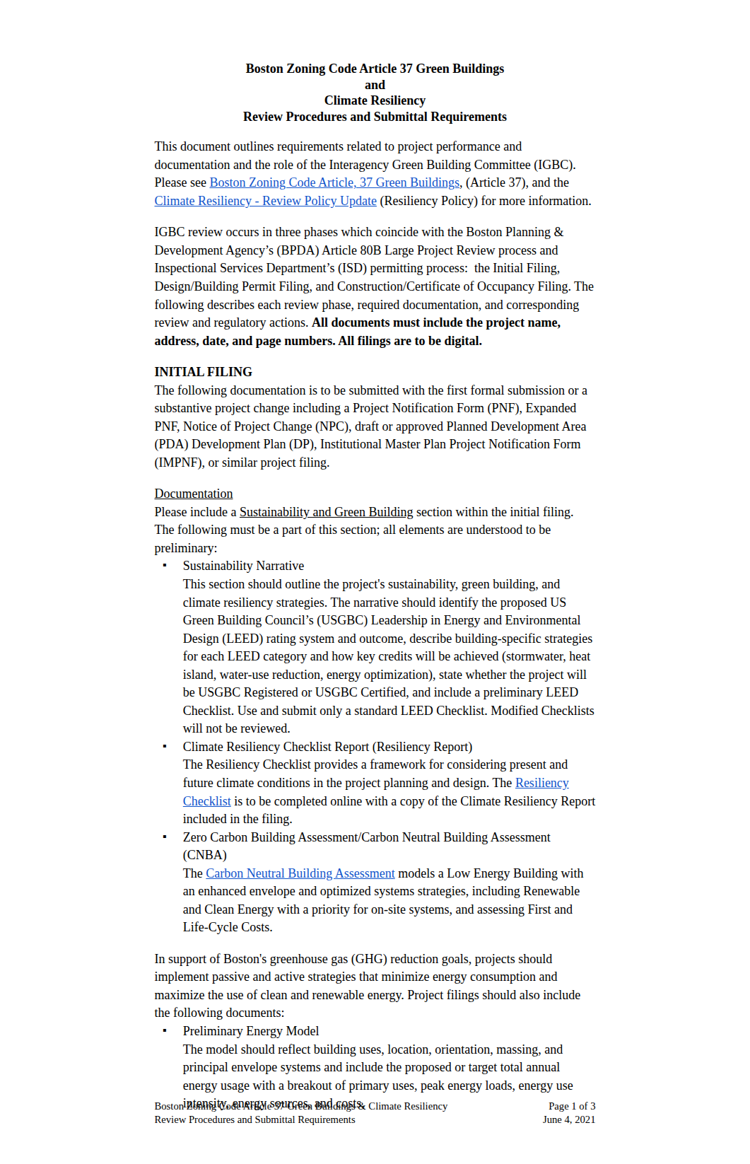Boston Zoning Code Article 37 Green Buildings and Climate Resiliency Review Procedures and Submittal Requirements
This document outlines requirements related to project performance and documentation and the role of the Interagency Green Building Committee (IGBC). Please see Boston Zoning Code Article, 37 Green Buildings, (Article 37), and the Climate Resiliency - Review Policy Update (Resiliency Policy) for more information.
IGBC review occurs in three phases which coincide with the Boston Planning & Development Agency’s (BPDA) Article 80B Large Project Review process and Inspectional Services Department’s (ISD) permitting process: the Initial Filing, Design/Building Permit Filing, and Construction/Certificate of Occupancy Filing. The following describes each review phase, required documentation, and corresponding review and regulatory actions. All documents must include the project name, address, date, and page numbers. All filings are to be digital.
Initial Filing
The following documentation is to be submitted with the first formal submission or a substantive project change including a Project Notification Form (PNF), Expanded PNF, Notice of Project Change (NPC), draft or approved Planned Development Area (PDA) Development Plan (DP), Institutional Master Plan Project Notification Form (IMPNF), or similar project filing.
Documentation
Please include a Sustainability and Green Building section within the initial filing. The following must be a part of this section; all elements are understood to be preliminary:
Sustainability Narrative This section should outline the project's sustainability, green building, and climate resiliency strategies. The narrative should identify the proposed US Green Building Council’s (USGBC) Leadership in Energy and Environmental Design (LEED) rating system and outcome, describe building-specific strategies for each LEED category and how key credits will be achieved (stormwater, heat island, water-use reduction, energy optimization), state whether the project will be USGBC Registered or USGBC Certified, and include a preliminary LEED Checklist. Use and submit only a standard LEED Checklist. Modified Checklists will not be reviewed.
Climate Resiliency Checklist Report (Resiliency Report) The Resiliency Checklist provides a framework for considering present and future climate conditions in the project planning and design. The Resiliency Checklist is to be completed online with a copy of the Climate Resiliency Report included in the filing.
Zero Carbon Building Assessment/Carbon Neutral Building Assessment (CNBA) The Carbon Neutral Building Assessment models a Low Energy Building with an enhanced envelope and optimized systems strategies, including Renewable and Clean Energy with a priority for on-site systems, and assessing First and Life-Cycle Costs.
In support of Boston's greenhouse gas (GHG) reduction goals, projects should implement passive and active strategies that minimize energy consumption and maximize the use of clean and renewable energy. Project filings should also include the following documents:
Preliminary Energy Model The model should reflect building uses, location, orientation, massing, and principal envelope systems and include the proposed or target total annual energy usage with a breakout of primary uses, peak energy loads, energy use intensity, energy sources, and costs.
Boston Zoning Code Article 37 Green Buildings & Climate Resiliency
Page 1 of 3
Review Procedures and Submittal Requirements
June 4, 2021